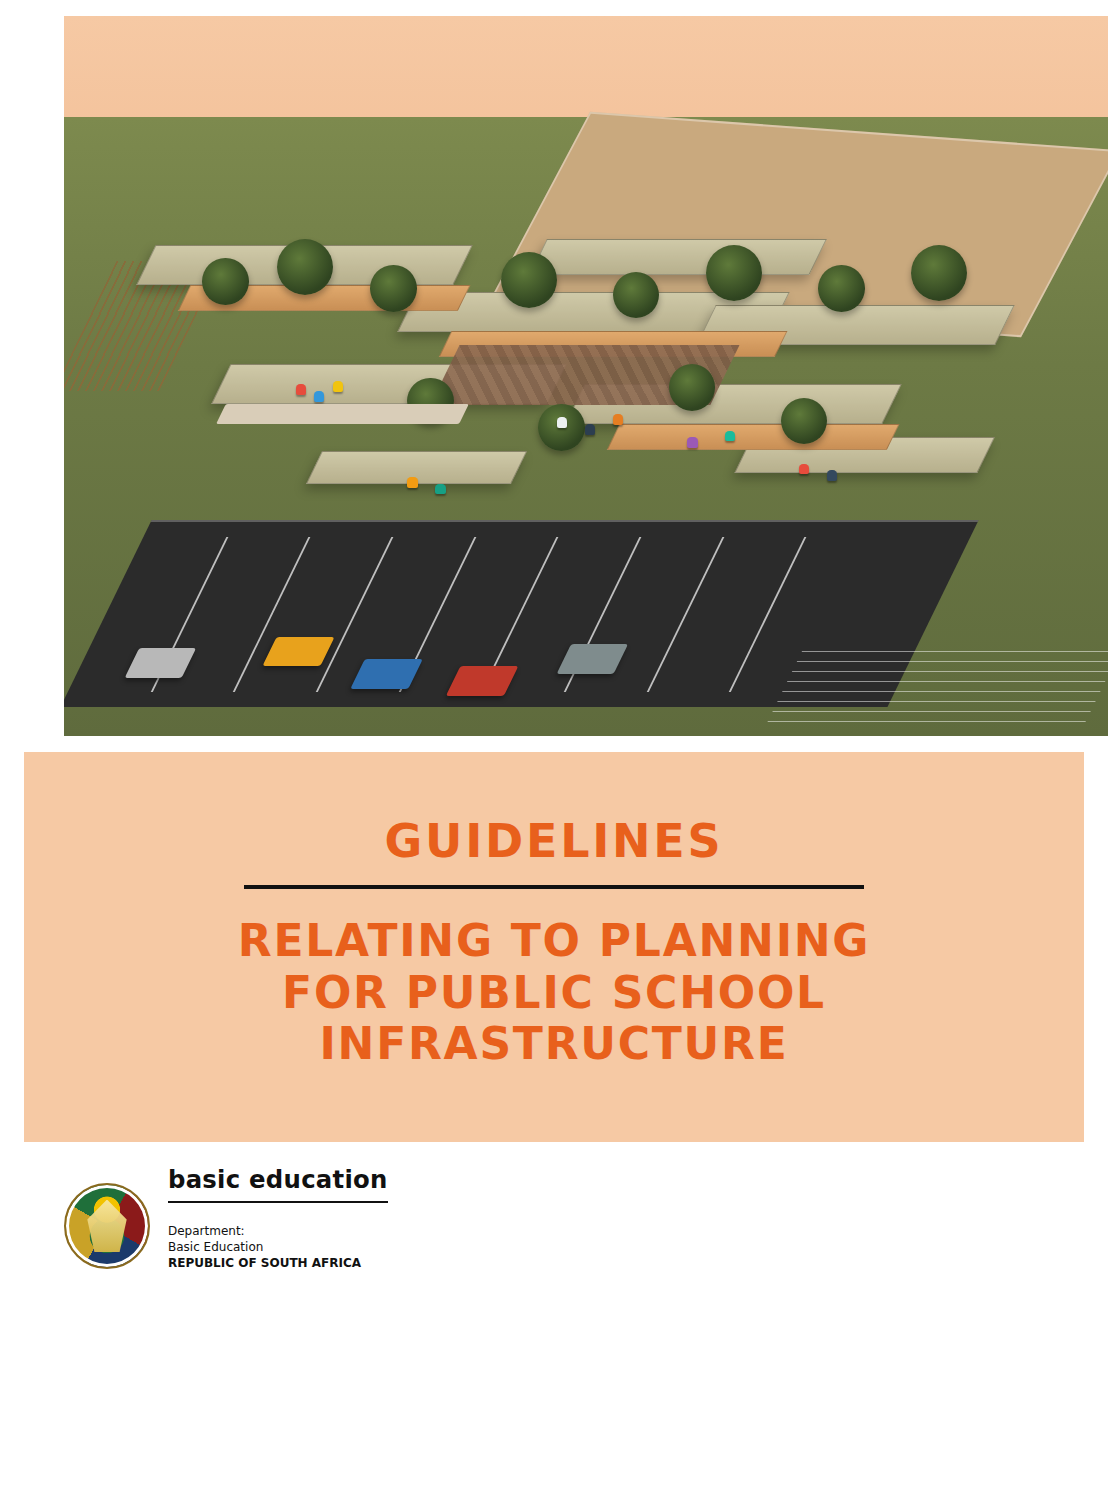GUIDELINES
Relating to Planning
for Public School
Infrastructure
basic education
Department:
Basic Education
REPUBLIC OF SOUTH AFRICA